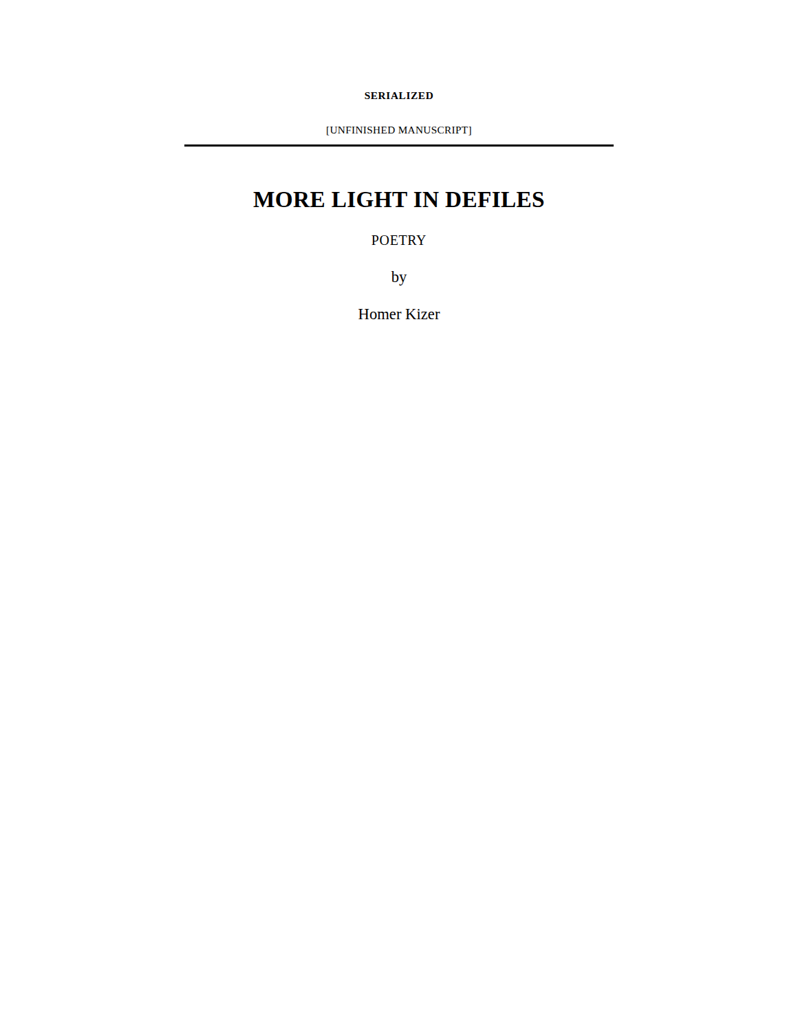SERIALIZED
[UNFINISHED MANUSCRIPT]
MORE LIGHT IN DEFILES
POETRY
by
Homer Kizer